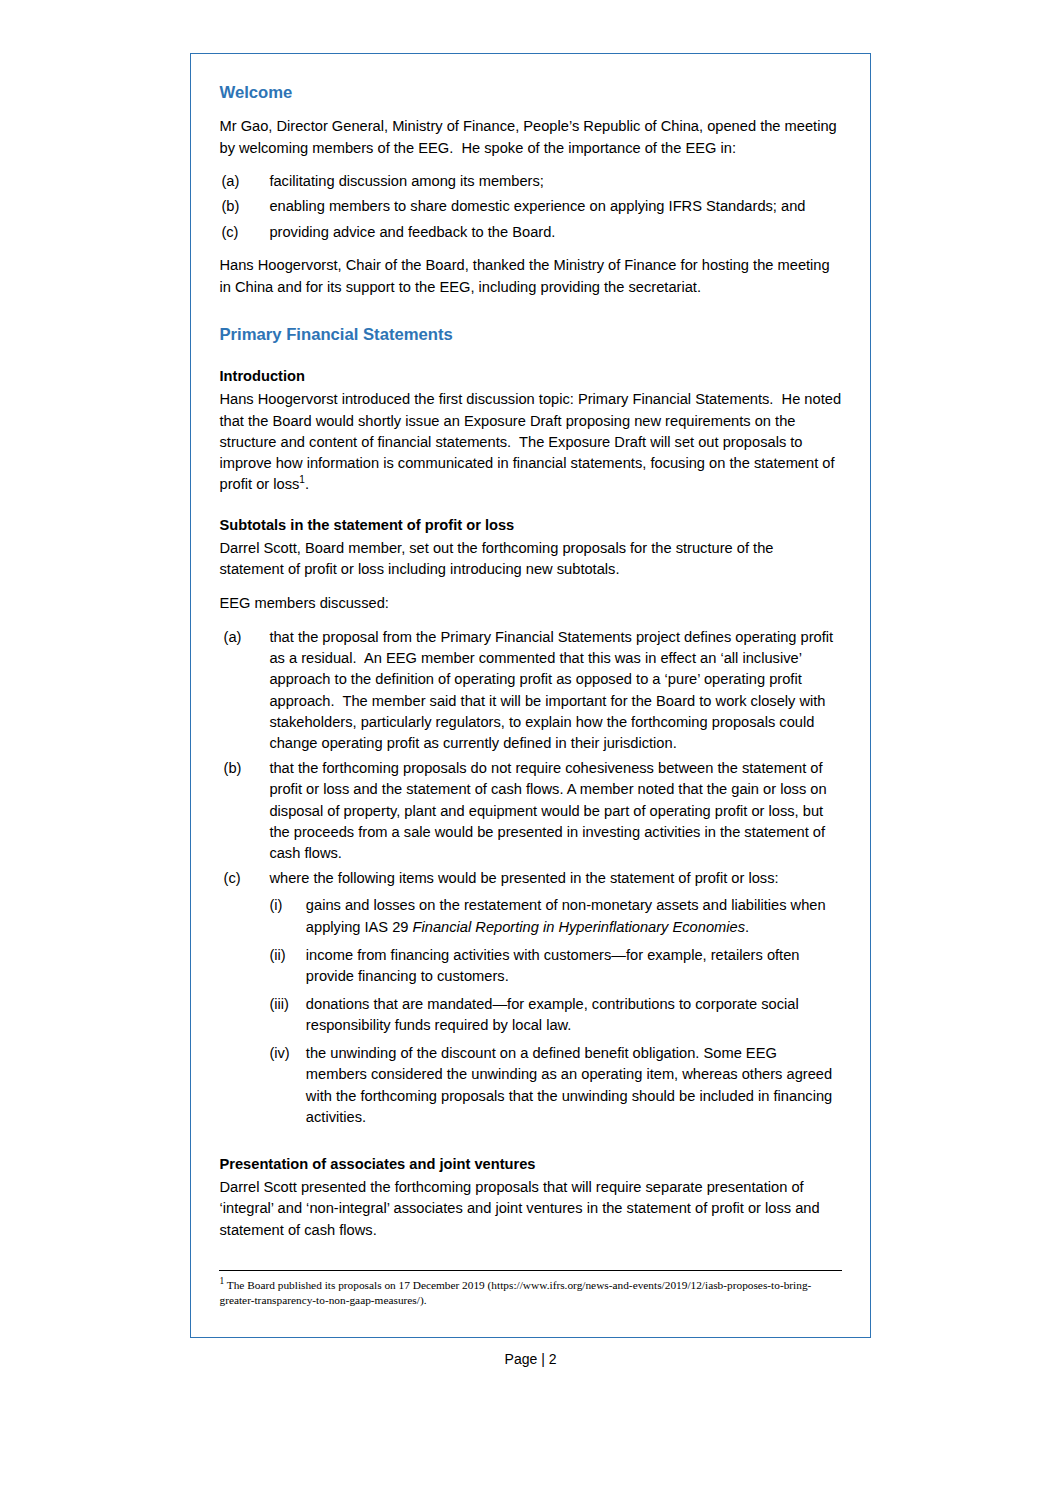Welcome
Mr Gao, Director General, Ministry of Finance, People’s Republic of China, opened the meeting by welcoming members of the EEG. He spoke of the importance of the EEG in:
(a)
facilitating discussion among its members;
(b)
enabling members to share domestic experience on applying IFRS Standards; and
(c)
providing advice and feedback to the Board.
Hans Hoogervorst, Chair of the Board, thanked the Ministry of Finance for hosting the meeting in China and for its support to the EEG, including providing the secretariat.
Primary Financial Statements
Introduction
Hans Hoogervorst introduced the first discussion topic: Primary Financial Statements. He noted that the Board would shortly issue an Exposure Draft proposing new requirements on the structure and content of financial statements. The Exposure Draft will set out proposals to improve how information is communicated in financial statements, focusing on the statement of profit or loss1.
Subtotals in the statement of profit or loss
Darrel Scott, Board member, set out the forthcoming proposals for the structure of the statement of profit or loss including introducing new subtotals.
EEG members discussed:
(a)
that the proposal from the Primary Financial Statements project defines operating profit as a residual. An EEG member commented that this was in effect an ‘all inclusive’ approach to the definition of operating profit as opposed to a ‘pure’ operating profit approach. The member said that it will be important for the Board to work closely with stakeholders, particularly regulators, to explain how the forthcoming proposals could change operating profit as currently defined in their jurisdiction.
(b)
that the forthcoming proposals do not require cohesiveness between the statement of profit or loss and the statement of cash flows. A member noted that the gain or loss on disposal of property, plant and equipment would be part of operating profit or loss, but the proceeds from a sale would be presented in investing activities in the statement of cash flows.
(c)
where the following items would be presented in the statement of profit or loss:
(i)
gains and losses on the restatement of non-monetary assets and liabilities when applying IAS 29 Financial Reporting in Hyperinflationary Economies.
(ii)
income from financing activities with customers—for example, retailers often provide financing to customers.
(iii)
donations that are mandated—for example, contributions to corporate social responsibility funds required by local law.
(iv)
the unwinding of the discount on a defined benefit obligation. Some EEG members considered the unwinding as an operating item, whereas others agreed with the forthcoming proposals that the unwinding should be included in financing activities.
Presentation of associates and joint ventures
Darrel Scott presented the forthcoming proposals that will require separate presentation of ‘integral’ and ‘non-integral’ associates and joint ventures in the statement of profit or loss and statement of cash flows.
1 The Board published its proposals on 17 December 2019 (https://www.ifrs.org/news-and-events/2019/12/iasb-proposes-to-bring-greater-transparency-to-non-gaap-measures/).
Page | 2